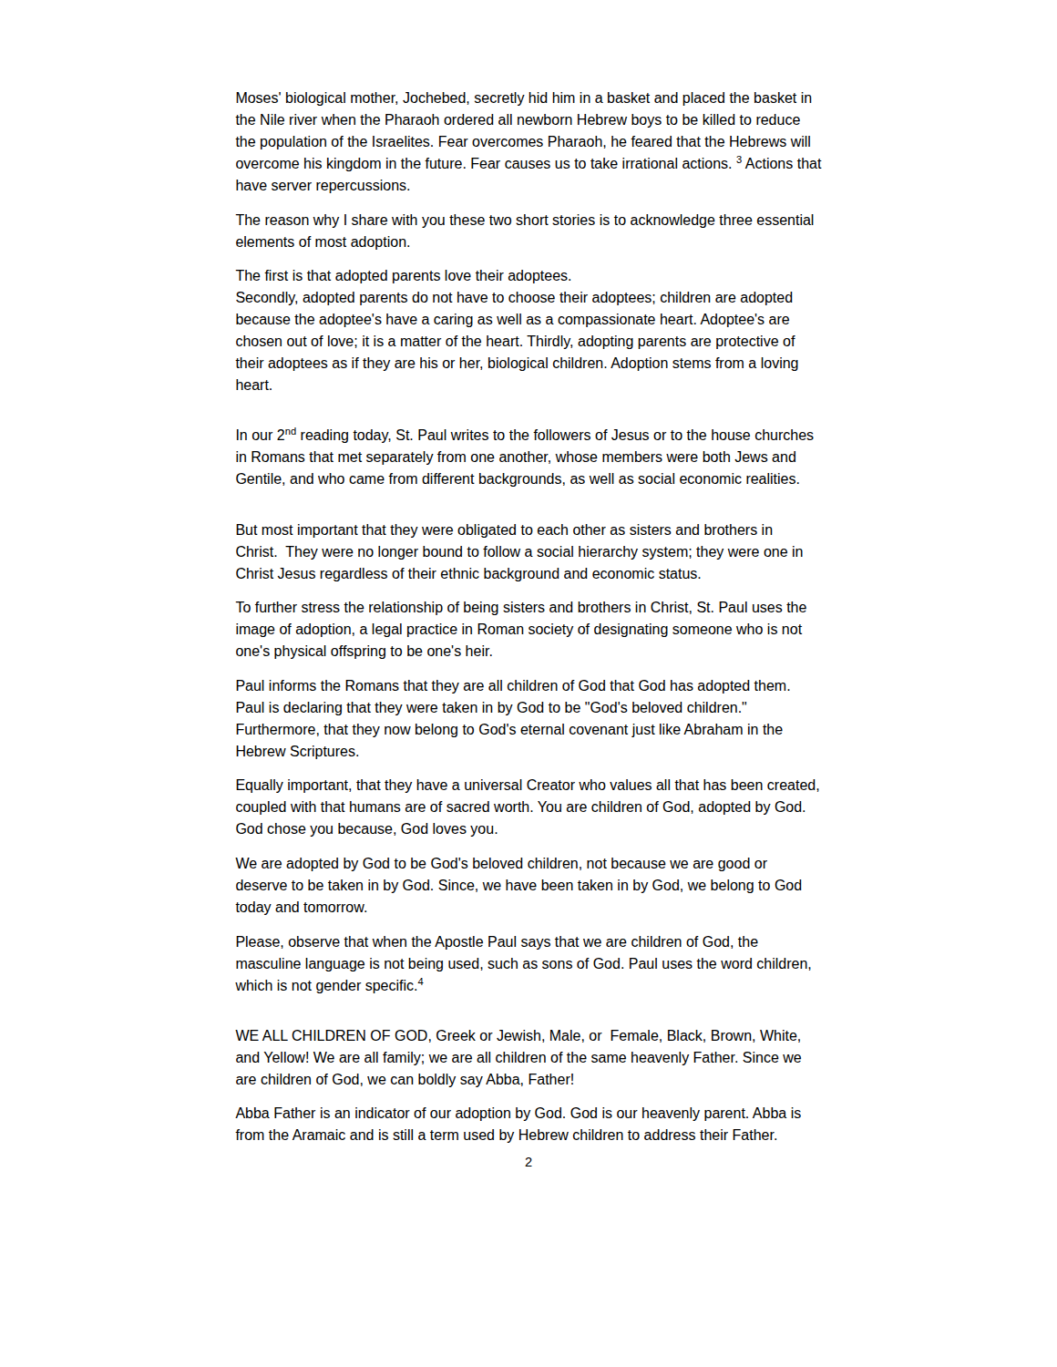Moses' biological mother, Jochebed, secretly hid him in a basket and placed the basket in the Nile river when the Pharaoh ordered all newborn Hebrew boys to be killed to reduce the population of the Israelites. Fear overcomes Pharaoh, he feared that the Hebrews will overcome his kingdom in the future. Fear causes us to take irrational actions. 3 Actions that have server repercussions.
The reason why I share with you these two short stories is to acknowledge three essential elements of most adoption.
The first is that adopted parents love their adoptees.
Secondly, adopted parents do not have to choose their adoptees; children are adopted because the adoptee's have a caring as well as a compassionate heart. Adoptee's are chosen out of love; it is a matter of the heart. Thirdly, adopting parents are protective of their adoptees as if they are his or her, biological children. Adoption stems from a loving heart.
In our 2nd reading today, St. Paul writes to the followers of Jesus or to the house churches in Romans that met separately from one another, whose members were both Jews and Gentile, and who came from different backgrounds, as well as social economic realities.
But most important that they were obligated to each other as sisters and brothers in Christ. They were no longer bound to follow a social hierarchy system; they were one in Christ Jesus regardless of their ethnic background and economic status.
To further stress the relationship of being sisters and brothers in Christ, St. Paul uses the image of adoption, a legal practice in Roman society of designating someone who is not one's physical offspring to be one's heir.
Paul informs the Romans that they are all children of God that God has adopted them. Paul is declaring that they were taken in by God to be "God's beloved children." Furthermore, that they now belong to God's eternal covenant just like Abraham in the Hebrew Scriptures.
Equally important, that they have a universal Creator who values all that has been created, coupled with that humans are of sacred worth. You are children of God, adopted by God. God chose you because, God loves you.
We are adopted by God to be God's beloved children, not because we are good or deserve to be taken in by God. Since, we have been taken in by God, we belong to God today and tomorrow.
Please, observe that when the Apostle Paul says that we are children of God, the masculine language is not being used, such as sons of God. Paul uses the word children, which is not gender specific.4
WE ALL CHILDREN OF GOD, Greek or Jewish, Male, or Female, Black, Brown, White, and Yellow! We are all family; we are all children of the same heavenly Father. Since we are children of God, we can boldly say Abba, Father!
Abba Father is an indicator of our adoption by God. God is our heavenly parent. Abba is from the Aramaic and is still a term used by Hebrew children to address their Father.
2